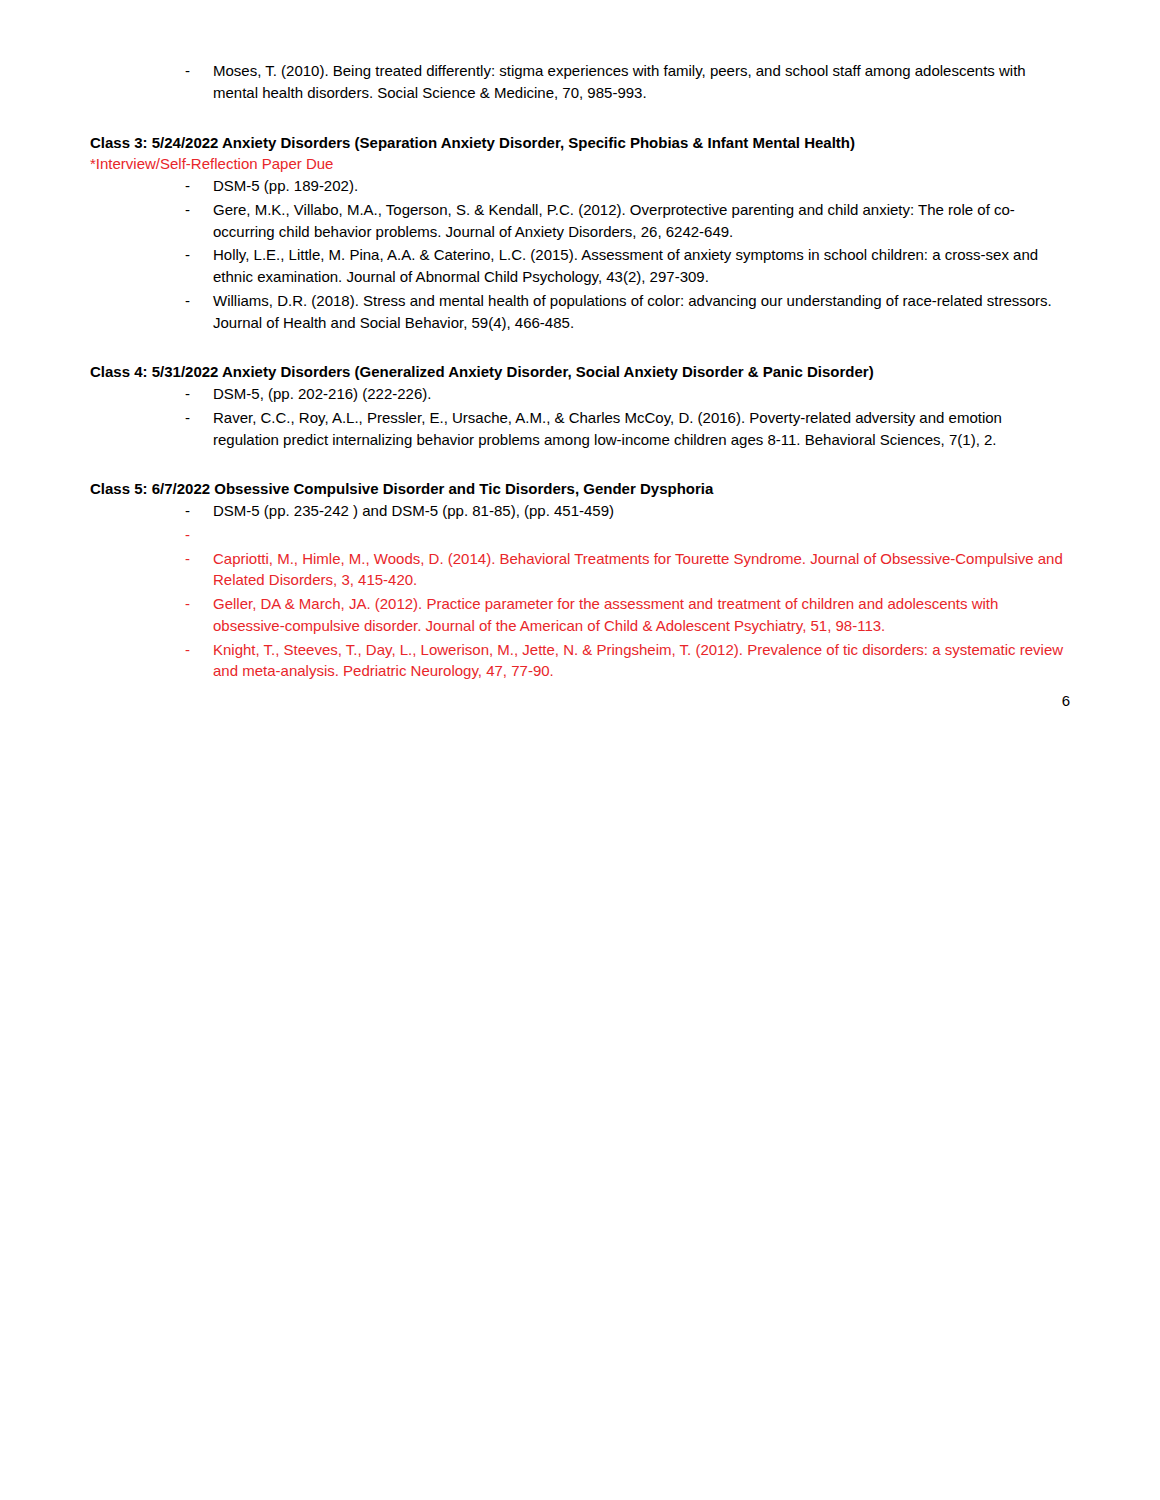Moses, T. (2010). Being treated differently: stigma experiences with family, peers, and school staff among adolescents with mental health disorders. Social Science & Medicine, 70, 985-993.
Class 3: 5/24/2022 Anxiety Disorders (Separation Anxiety Disorder, Specific Phobias & Infant Mental Health)
*Interview/Self-Reflection Paper Due
DSM-5 (pp. 189-202).
Gere, M.K., Villabo, M.A., Togerson, S. & Kendall, P.C. (2012). Overprotective parenting and child anxiety: The role of co-occurring child behavior problems. Journal of Anxiety Disorders, 26, 6242-649.
Holly, L.E., Little, M. Pina, A.A. & Caterino, L.C. (2015). Assessment of anxiety symptoms in school children: a cross-sex and ethnic examination. Journal of Abnormal Child Psychology, 43(2), 297-309.
Williams, D.R. (2018). Stress and mental health of populations of color: advancing our understanding of race-related stressors. Journal of Health and Social Behavior, 59(4), 466-485.
Class 4: 5/31/2022 Anxiety Disorders (Generalized Anxiety Disorder, Social Anxiety Disorder & Panic Disorder)
DSM-5, (pp. 202-216) (222-226).
Raver, C.C., Roy, A.L., Pressler, E., Ursache, A.M., & Charles McCoy, D. (2016). Poverty-related adversity and emotion regulation predict internalizing behavior problems among low-income children ages 8-11. Behavioral Sciences, 7(1), 2.
Class 5: 6/7/2022 Obsessive Compulsive Disorder and Tic Disorders, Gender Dysphoria
DSM-5 (pp. 235-242 ) and DSM-5 (pp. 81-85), (pp. 451-459)
Capriotti, M., Himle, M., Woods, D. (2014). Behavioral Treatments for Tourette Syndrome. Journal of Obsessive-Compulsive and Related Disorders, 3, 415-420.
Geller, DA & March, JA. (2012). Practice parameter for the assessment and treatment of children and adolescents with obsessive-compulsive disorder. Journal of the American of Child & Adolescent Psychiatry, 51, 98-113.
Knight, T., Steeves, T., Day, L., Lowerison, M., Jette, N. & Pringsheim, T. (2012). Prevalence of tic disorders: a systematic review and meta-analysis. Pedriatric Neurology, 47, 77-90.
6